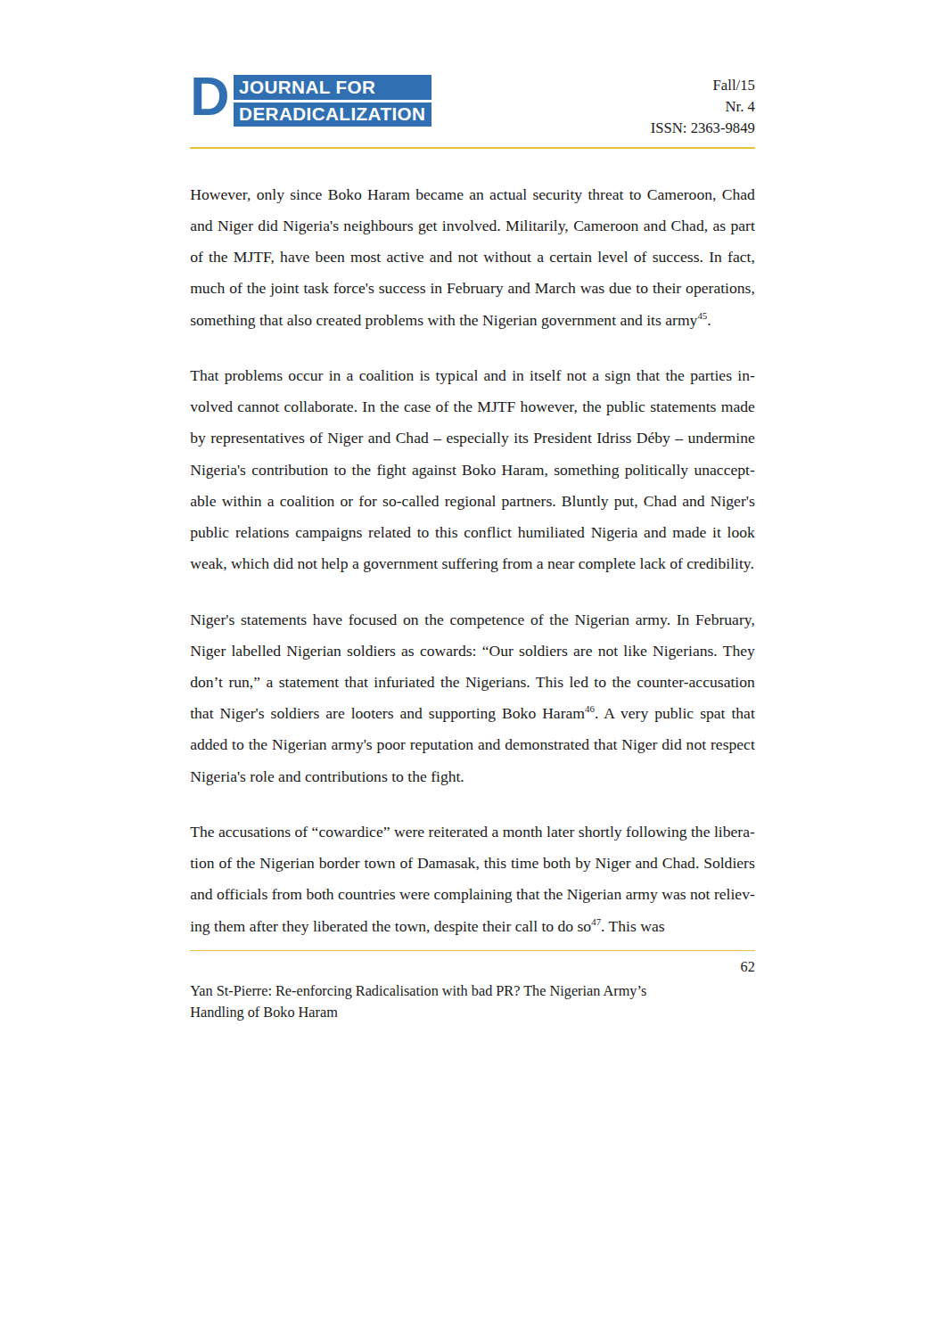D
JOURNAL FOR DERADICALIZATION
Fall/15
Nr. 4
ISSN: 2363-9849
However, only since Boko Haram became an actual security threat to Cameroon, Chad and Niger did Nigeria's neighbours get involved. Militarily, Cameroon and Chad, as part of the MJTF, have been most active and not without a certain level of success. In fact, much of the joint task force's success in February and March was due to their operations, something that also created problems with the Nigerian government and its army45.
That problems occur in a coalition is typical and in itself not a sign that the parties involved cannot collaborate. In the case of the MJTF however, the public statements made by representatives of Niger and Chad – especially its President Idriss Déby – undermine Nigeria's contribution to the fight against Boko Haram, something politically unacceptable within a coalition or for so-called regional partners. Bluntly put, Chad and Niger's public relations campaigns related to this conflict humiliated Nigeria and made it look weak, which did not help a government suffering from a near complete lack of credibility.
Niger's statements have focused on the competence of the Nigerian army. In February, Niger labelled Nigerian soldiers as cowards: “Our soldiers are not like Nigerians. They don’t run,” a statement that infuriated the Nigerians. This led to the counter-accusation that Niger's soldiers are looters and supporting Boko Haram46. A very public spat that added to the Nigerian army's poor reputation and demonstrated that Niger did not respect Nigeria's role and contributions to the fight.
The accusations of “cowardice” were reiterated a month later shortly following the liberation of the Nigerian border town of Damasak, this time both by Niger and Chad. Soldiers and officials from both countries were complaining that the Nigerian army was not relieving them after they liberated the town, despite their call to do so47. This was
62
Yan St-Pierre: Re-enforcing Radicalisation with bad PR? The Nigerian Army’s Handling of Boko Haram